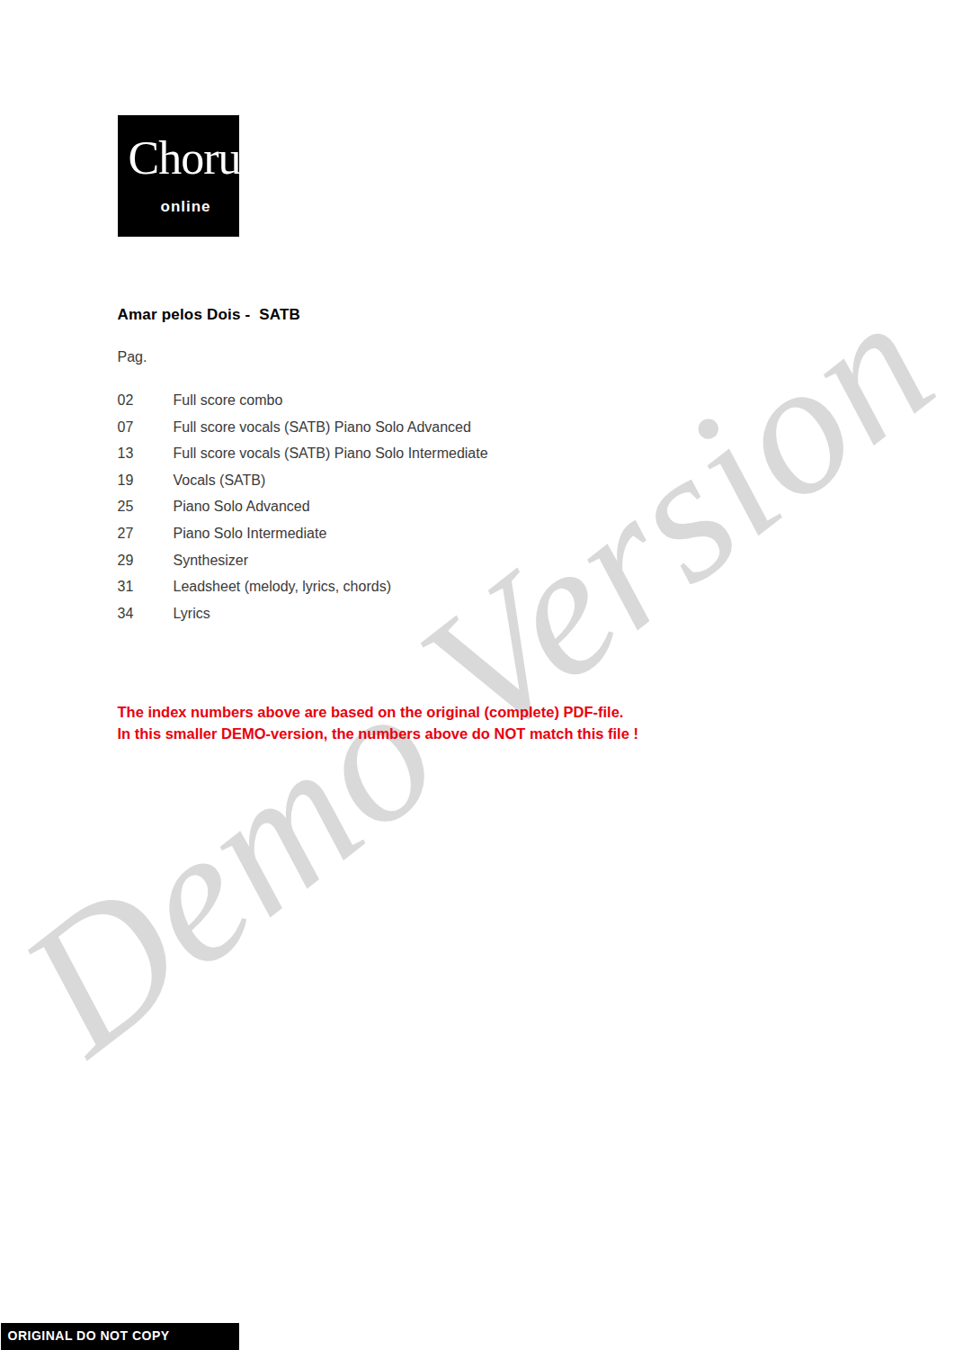Demo Version
Chorus®
online
Amar pelos Dois - SATB
Pag.
| 02 | Full score combo |
| 07 | Full score vocals (SATB) Piano Solo Advanced |
| 13 | Full score vocals (SATB) Piano Solo Intermediate |
| 19 | Vocals (SATB) |
| 25 | Piano Solo Advanced |
| 27 | Piano Solo Intermediate |
| 29 | Synthesizer |
| 31 | Leadsheet (melody, lyrics, chords) |
| 34 | Lyrics |
The index numbers above are based on the original (complete) PDF-file.
In this smaller DEMO-version, the numbers above do NOT match this file !
ORIGINAL DO NOT COPY